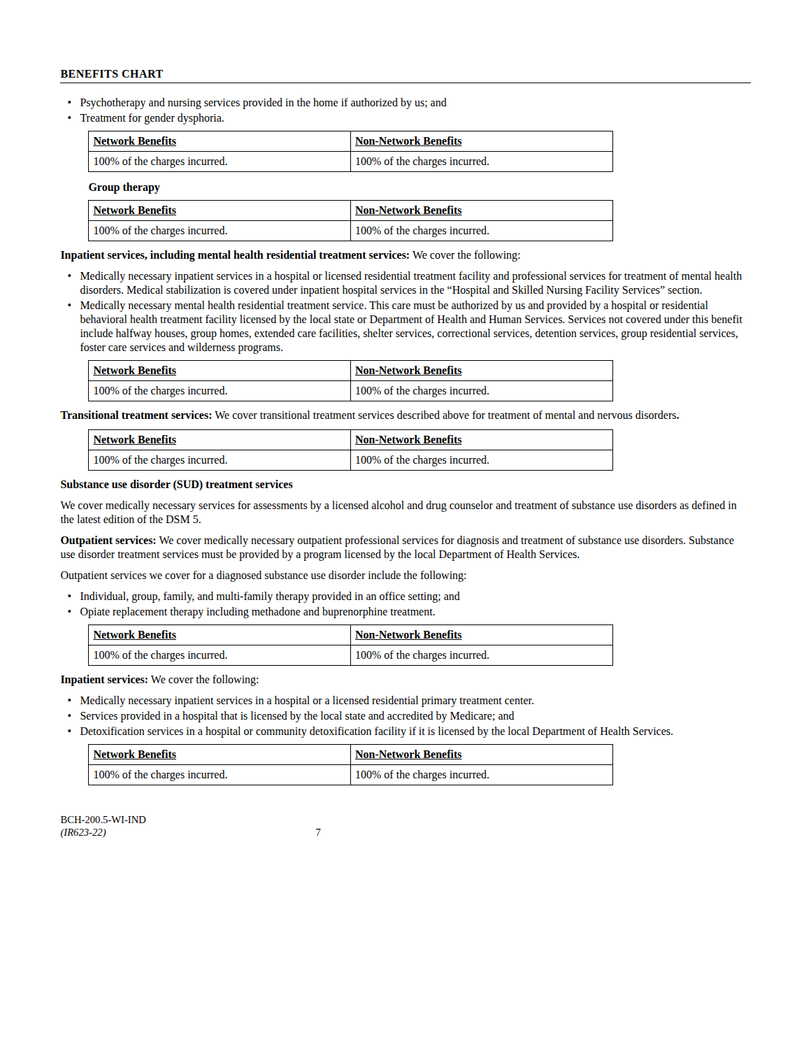BENEFITS CHART
Psychotherapy and nursing services provided in the home if authorized by us; and
Treatment for gender dysphoria.
| Network Benefits | Non-Network Benefits |
| 100% of the charges incurred. | 100% of the charges incurred. |
Group therapy
| Network Benefits | Non-Network Benefits |
| 100% of the charges incurred. | 100% of the charges incurred. |
Inpatient services, including mental health residential treatment services: We cover the following:
Medically necessary inpatient services in a hospital or licensed residential treatment facility and professional services for treatment of mental health disorders. Medical stabilization is covered under inpatient hospital services in the “Hospital and Skilled Nursing Facility Services” section.
Medically necessary mental health residential treatment service. This care must be authorized by us and provided by a hospital or residential behavioral health treatment facility licensed by the local state or Department of Health and Human Services. Services not covered under this benefit include halfway houses, group homes, extended care facilities, shelter services, correctional services, detention services, group residential services, foster care services and wilderness programs.
| Network Benefits | Non-Network Benefits |
| 100% of the charges incurred. | 100% of the charges incurred. |
Transitional treatment services: We cover transitional treatment services described above for treatment of mental and nervous disorders.
| Network Benefits | Non-Network Benefits |
| 100% of the charges incurred. | 100% of the charges incurred. |
Substance use disorder (SUD) treatment services
We cover medically necessary services for assessments by a licensed alcohol and drug counselor and treatment of substance use disorders as defined in the latest edition of the DSM 5.
Outpatient services: We cover medically necessary outpatient professional services for diagnosis and treatment of substance use disorders. Substance use disorder treatment services must be provided by a program licensed by the local Department of Health Services.
Outpatient services we cover for a diagnosed substance use disorder include the following:
Individual, group, family, and multi-family therapy provided in an office setting; and
Opiate replacement therapy including methadone and buprenorphine treatment.
| Network Benefits | Non-Network Benefits |
| 100% of the charges incurred. | 100% of the charges incurred. |
Inpatient services: We cover the following:
Medically necessary inpatient services in a hospital or a licensed residential primary treatment center.
Services provided in a hospital that is licensed by the local state and accredited by Medicare; and
Detoxification services in a hospital or community detoxification facility if it is licensed by the local Department of Health Services.
| Network Benefits | Non-Network Benefits |
| 100% of the charges incurred. | 100% of the charges incurred. |
BCH-200.5-WI-IND
(IR623-22)7